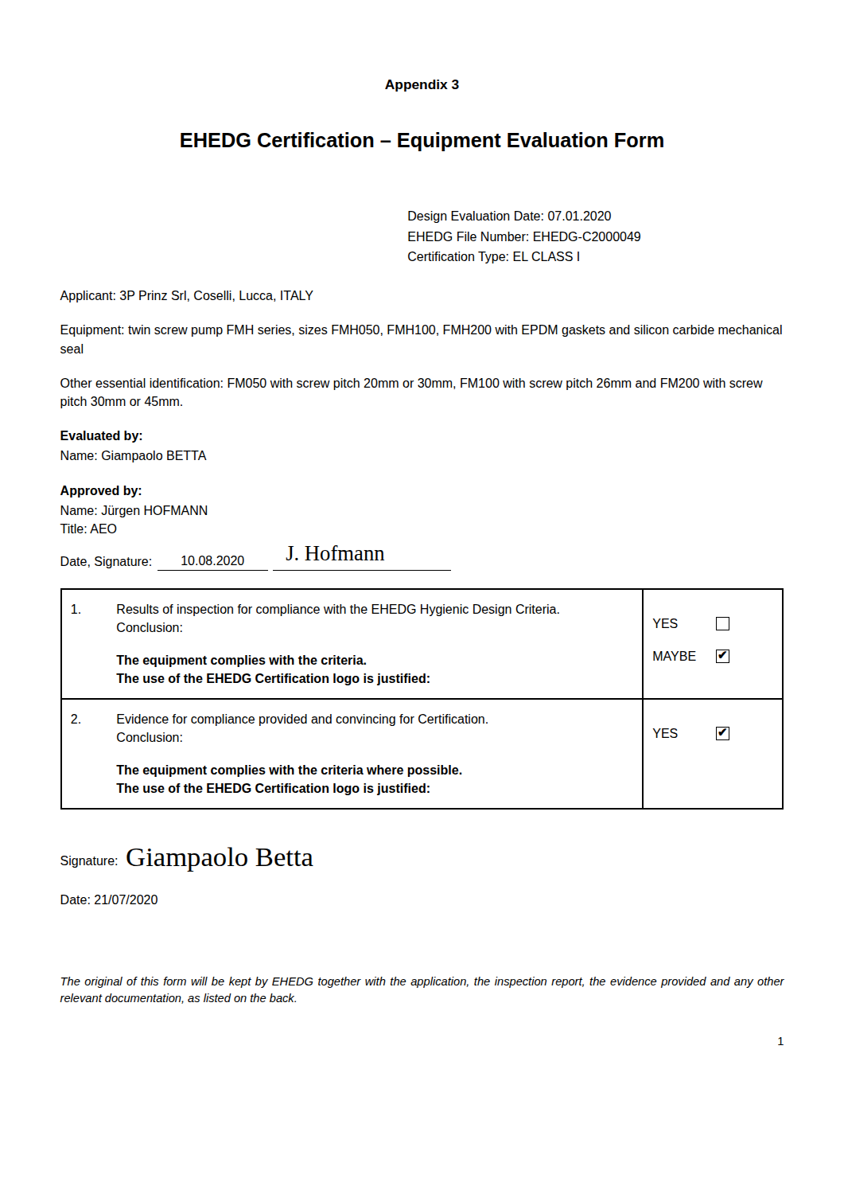Appendix 3
EHEDG Certification – Equipment Evaluation Form
Design Evaluation Date: 07.01.2020
EHEDG File Number: EHEDG-C2000049
Certification Type: EL CLASS I
Applicant: 3P Prinz Srl, Coselli, Lucca, ITALY
Equipment: twin screw pump FMH series, sizes FMH050, FMH100, FMH200 with EPDM gaskets and silicon carbide mechanical seal
Other essential identification: FM050 with screw pitch 20mm or 30mm, FM100 with screw pitch 26mm and FM200 with screw pitch 30mm or 45mm.
Evaluated by:
Name: Giampaolo BETTA
Approved by:
Name: Jürgen HOFMANN
Title: AEO
Date, Signature: 10.08.2020 J. Hofmann
| 1. | Results of inspection for compliance with the EHEDG Hygienic Design Criteria. Conclusion: The equipment complies with the criteria. The use of the EHEDG Certification logo is justified: | YES MAYBE ✔ |
| 2. | Evidence for compliance provided and convincing for Certification. Conclusion: The equipment complies with the criteria where possible. The use of the EHEDG Certification logo is justified: | YES ✔ |
Signature: Giampaolo Betta
Date: 21/07/2020
The original of this form will be kept by EHEDG together with the application, the inspection report, the evidence provided and any other relevant documentation, as listed on the back.
1